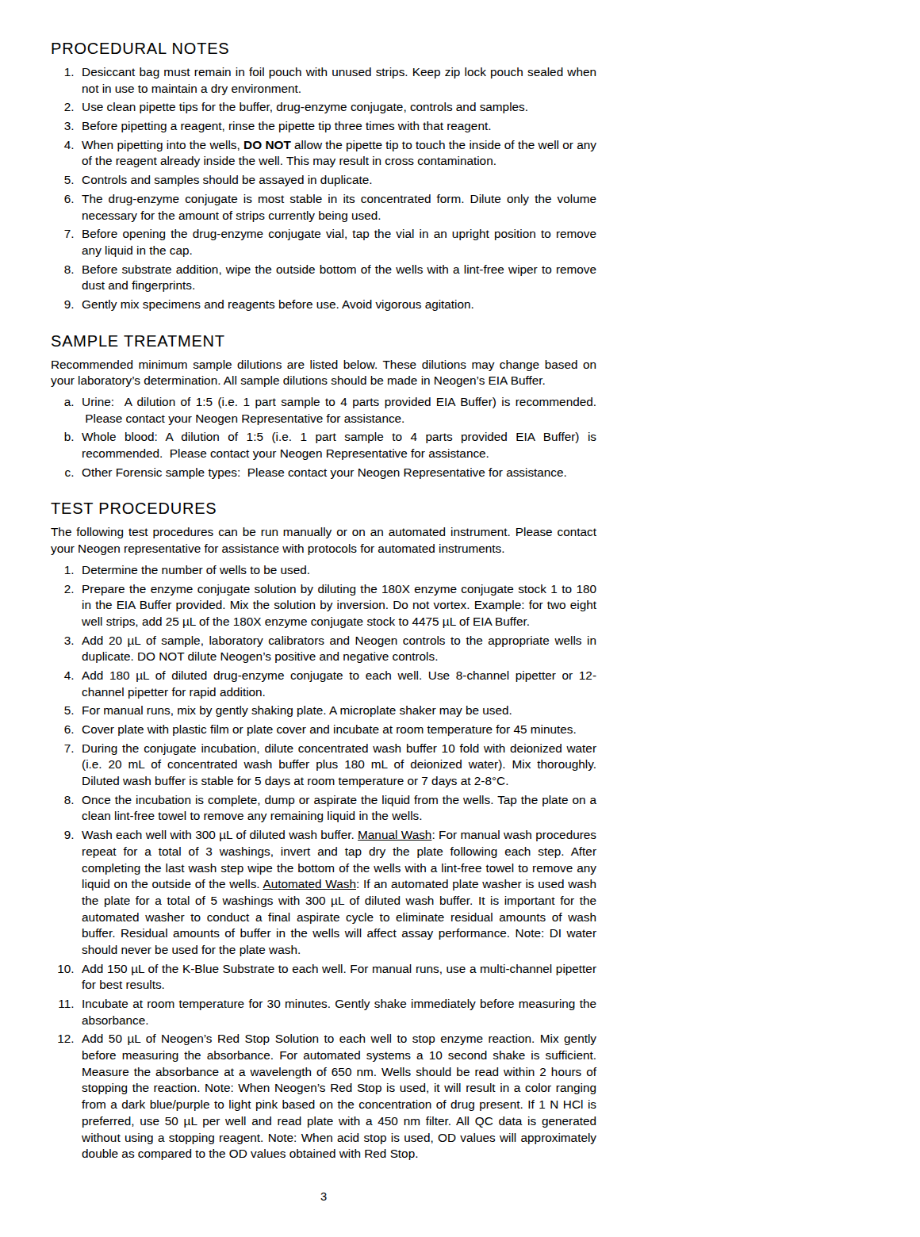Procedural Notes
Desiccant bag must remain in foil pouch with unused strips. Keep zip lock pouch sealed when not in use to maintain a dry environment.
Use clean pipette tips for the buffer, drug-enzyme conjugate, controls and samples.
Before pipetting a reagent, rinse the pipette tip three times with that reagent.
When pipetting into the wells, DO NOT allow the pipette tip to touch the inside of the well or any of the reagent already inside the well. This may result in cross contamination.
Controls and samples should be assayed in duplicate.
The drug-enzyme conjugate is most stable in its concentrated form. Dilute only the volume necessary for the amount of strips currently being used.
Before opening the drug-enzyme conjugate vial, tap the vial in an upright position to remove any liquid in the cap.
Before substrate addition, wipe the outside bottom of the wells with a lint-free wiper to remove dust and fingerprints.
Gently mix specimens and reagents before use. Avoid vigorous agitation.
Sample Treatment
Recommended minimum sample dilutions are listed below. These dilutions may change based on your laboratory’s determination. All sample dilutions should be made in Neogen’s EIA Buffer.
Urine: A dilution of 1:5 (i.e. 1 part sample to 4 parts provided EIA Buffer) is recommended. Please contact your Neogen Representative for assistance.
Whole blood: A dilution of 1:5 (i.e. 1 part sample to 4 parts provided EIA Buffer) is recommended. Please contact your Neogen Representative for assistance.
Other Forensic sample types: Please contact your Neogen Representative for assistance.
Test Procedures
The following test procedures can be run manually or on an automated instrument. Please contact your Neogen representative for assistance with protocols for automated instruments.
Determine the number of wells to be used.
Prepare the enzyme conjugate solution by diluting the 180X enzyme conjugate stock 1 to 180 in the EIA Buffer provided. Mix the solution by inversion. Do not vortex. Example: for two eight well strips, add 25 µL of the 180X enzyme conjugate stock to 4475 µL of EIA Buffer.
Add 20 µL of sample, laboratory calibrators and Neogen controls to the appropriate wells in duplicate. DO NOT dilute Neogen’s positive and negative controls.
Add 180 µL of diluted drug-enzyme conjugate to each well. Use 8-channel pipetter or 12-channel pipetter for rapid addition.
For manual runs, mix by gently shaking plate. A microplate shaker may be used.
Cover plate with plastic film or plate cover and incubate at room temperature for 45 minutes.
During the conjugate incubation, dilute concentrated wash buffer 10 fold with deionized water (i.e. 20 mL of concentrated wash buffer plus 180 mL of deionized water). Mix thoroughly. Diluted wash buffer is stable for 5 days at room temperature or 7 days at 2-8°C.
Once the incubation is complete, dump or aspirate the liquid from the wells. Tap the plate on a clean lint-free towel to remove any remaining liquid in the wells.
Wash each well with 300 µL of diluted wash buffer. Manual Wash: For manual wash procedures repeat for a total of 3 washings, invert and tap dry the plate following each step. After completing the last wash step wipe the bottom of the wells with a lint-free towel to remove any liquid on the outside of the wells. Automated Wash: If an automated plate washer is used wash the plate for a total of 5 washings with 300 µL of diluted wash buffer. It is important for the automated washer to conduct a final aspirate cycle to eliminate residual amounts of wash buffer. Residual amounts of buffer in the wells will affect assay performance. Note: DI water should never be used for the plate wash.
Add 150 µL of the K-Blue Substrate to each well. For manual runs, use a multi-channel pipetter for best results.
Incubate at room temperature for 30 minutes. Gently shake immediately before measuring the absorbance.
Add 50 µL of Neogen’s Red Stop Solution to each well to stop enzyme reaction. Mix gently before measuring the absorbance. For automated systems a 10 second shake is sufficient. Measure the absorbance at a wavelength of 650 nm. Wells should be read within 2 hours of stopping the reaction. Note: When Neogen’s Red Stop is used, it will result in a color ranging from a dark blue/purple to light pink based on the concentration of drug present. If 1 N HCl is preferred, use 50 µL per well and read plate with a 450 nm filter. All QC data is generated without using a stopping reagent. Note: When acid stop is used, OD values will approximately double as compared to the OD values obtained with Red Stop.
3